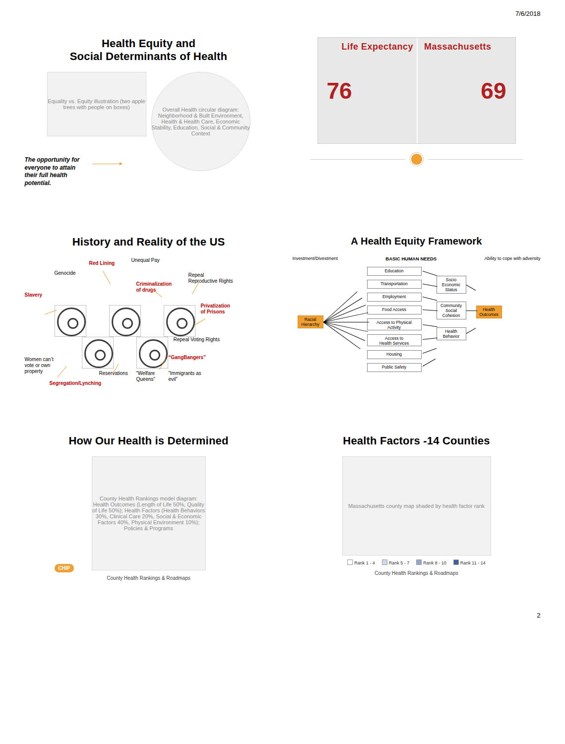7/6/2018
Health Equity and
Social Determinants of Health
Equality vs. Equity illustration (two apple trees with people on boxes)
Overall Health circular diagram: Neighborhood & Built Environment, Health & Health Care, Economic Stability, Education, Social & Community Context
The opportunity for everyone to attain their full health potential.
Life Expectancy Massachusetts
76
69
History and Reality of the US
Red Lining
Unequal Pay
Genocide
Repeal
Reproductive Rights
Criminalization
of drugs
Slavery
Privatization
of Prisons
Repeal Voting Rights
“GangBangers”
Women can’t
vote or own
property
Reservations
“Welfare
Queens”
“Immigrants as
evil”
Segregation/Lynching
A Health Equity Framework
Investment/Divestment BASIC HUMAN NEEDS Ability to cope with adversity
Racial
Hierarchy
Education
Transportation
Employment
Food Access
Access to Physical
Activity
Access to
Health Services
Housing
Public Safety
Socio
Economic
Status
Community
Social
Cohesion
Health
Behavior
Health
Outcomes
How Our Health is Determined
County Health Rankings model diagram: Health Outcomes (Length of Life 50%, Quality of Life 50%); Health Factors (Health Behaviors 30%, Clinical Care 20%, Social & Economic Factors 40%, Physical Environment 10%); Policies & Programs
CHIP
County Health Rankings & Roadmaps
Health Factors -14 Counties
Massachusetts county map shaded by health factor rank
Rank 1 - 4 Rank 5 - 7 Rank 8 - 10 Rank 11 - 14
County Health Rankings & Roadmaps
2